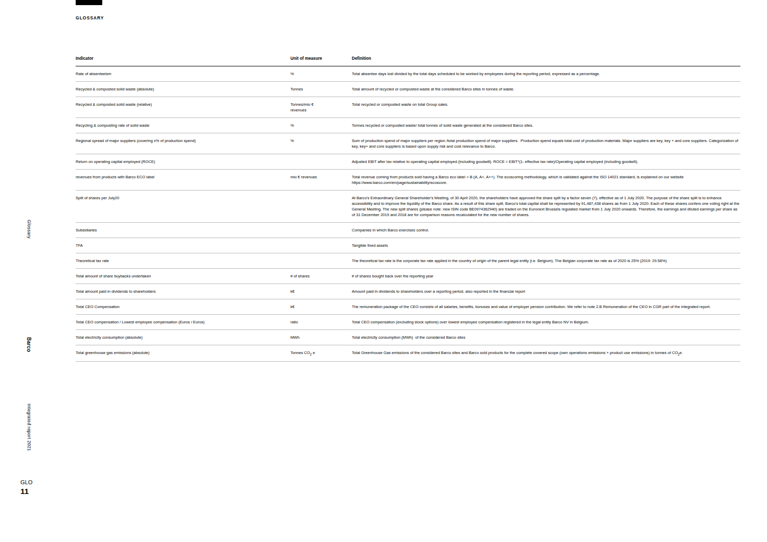GLOSSARY
Glossary
Barco
Integrated report 2021
GLO11
| Indicator | Unit of measure | Definition |
| --- | --- | --- |
| Rate of absenteeism | % | Total absentee days lost divided by the total days scheduled to be worked by employees during the reporting period, expressed as a percentage. |
| Recycled & composted solid waste (absolute) | Tonnes | Total amount of recycled or composted waste at the considered Barco sites in tonnes of waste. |
| Recycled & composted solid waste (relative) | Tonnes/mio € revenues | Total recycled or composted waste on total Group sales. |
| Recycling & composting rate of solid waste | % | Tonnes recycled or composted waste/ total tonnes of solid waste generated at the considered Barco sites. |
| Regional spread of major suppliers (covering x% of production spend) | % | Sum of production spend of major suppliers per region /total production spend of major suppliers. Production spend equals total cost of production materials. Major suppliers are key, key + and core suppliers. Categorization of key, key+ and core suppliers is based upon supply risk and cost relevance to Barco. |
| Return on operating capital employed (ROCE) | | Adjusted EBIT after tax relative to operating capital employed (including goodwill). ROCE = EBIT*(1- effective tax rate)/Operating capital employed (including goodwill). |
| revenues from products with Barco ECO label | mio € revenues | Total revenue coming from products sold having a Barco eco label > B (A, A+, A++). The ecoscoring methodology, which is validated against the ISO 14021 standard, is explained on our website https://www.barco.com/en/page/sustainability/ecoscore. |
| Split of shares per July20 | | At Barco's Extraordinary General Shareholder's Meeting, of 30 April 2020, the shareholders have approved the share split by a factor seven (7), effective as of 1 July 2020. The purpose of the share split is to enhance accessibility and to improve the liquidity of the Barco share. As a result of this share split, Barco's total capital shall be represented by 91,487,438 shares as from 1 July 2020. Each of these shares confers one voting right at the General Meeting. The new split shares (please note: new ISIN code BE0974362940) are traded on the Euronext Brussels regulated market from 1 July 2020 onwards. Therefore, the earnings and diluted earnings per share as of 31 December 2019 and 2018 are for comparison reasons recalculated for the new number of shares. |
| Subsidiaries | | Companies in which Barco exercises control. |
| TFA | | Tangible fixed assets |
| Theoretical tax rate | | The theoretical tax rate is the corporate tax rate applied in the country of origin of the parent legal entity (i.e. Belgium). The Belgian corporate tax rate as of 2020 is 25% (2019: 29.58%) |
| Total amount of share buybacks undertaken | # of shares | # of shares bought back over the reporting year |
| Total amount paid in dividends to shareholders | k€ | Amount paid in dividends to shareholders over a reporting period, also reported in the financial report |
| Total CEO Compensation | k€ | The remuneration package of the CEO consists of all salaries, benefits, bonuses and value of employer pension contribution. We refer to note 2.B Remuneration of the CEO in CGR part of the integrated report. |
| Total CEO compensation / Lowest employee compensation (Euros / Euros) | ratio | Total CEO compensation (excluding stock options) over lowest employee compensation registered in the legal entity Barco NV in Belgium. |
| Total electricity consumption (absolute) | MWh | Total electricity consumption (MWh) of the considered Barco sites |
| Total greenhouse gas emissions (absolute) | Tonnes CO 2 e | Total Greenhouse Gas emissions of the considered Barco sites and Barco sold products for the complete covered scope (own operations emissions + product use emissions) in tonnes of CO 2 e. |